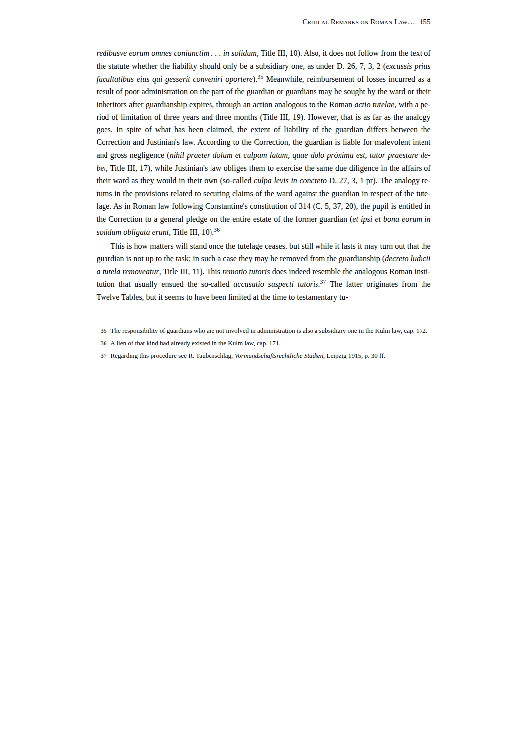Critical Remarks on Roman Law…155
redibusve eorum omnes coniunctim . . . in solidum, Title III, 10). Also, it does not follow from the text of the statute whether the liability should only be a subsidiary one, as under D. 26, 7, 3, 2 (excussis prius facultatibus eius qui gesserit conveniri oportere).35 Meanwhile, reimbursement of losses incurred as a result of poor administration on the part of the guardian or guardians may be sought by the ward or their inheritors after guardianship expires, through an action analogous to the Roman actio tutelae, with a period of limitation of three years and three months (Title III, 19). However, that is as far as the analogy goes. In spite of what has been claimed, the extent of liability of the guardian differs between the Correction and Justinian's law. According to the Correction, the guardian is liable for malevolent intent and gross negligence (nihil praeter dolum et culpam latam, quae dolo próxima est, tutor praestare debet, Title III, 17), while Justinian's law obliges them to exercise the same due diligence in the affairs of their ward as they would in their own (so-called culpa levis in concreto D. 27, 3, 1 pr). The analogy returns in the provisions related to securing claims of the ward against the guardian in respect of the tutelage. As in Roman law following Constantine's constitution of 314 (C. 5, 37, 20), the pupil is entitled in the Correction to a general pledge on the entire estate of the former guardian (et ipsi et bona eorum in solidum obligata erunt, Title III, 10).36
This is how matters will stand once the tutelage ceases, but still while it lasts it may turn out that the guardian is not up to the task; in such a case they may be removed from the guardianship (decreto ludicii a tutela removeatur, Title III, 11). This remotio tutoris does indeed resemble the analogous Roman institution that usually ensued the so-called accusatio suspecti tutoris.37 The latter originates from the Twelve Tables, but it seems to have been limited at the time to testamentary tu-
The responsibility of guardians who are not involved in administration is also a subsidiary one in the Kulm law, cap. 172.
A lien of that kind had already existed in the Kulm law, cap. 171.
Regarding this procedure see R. Taubenschlag, Vormundschaftsrechtliche Studien, Leipzig 1915, p. 30 ff.